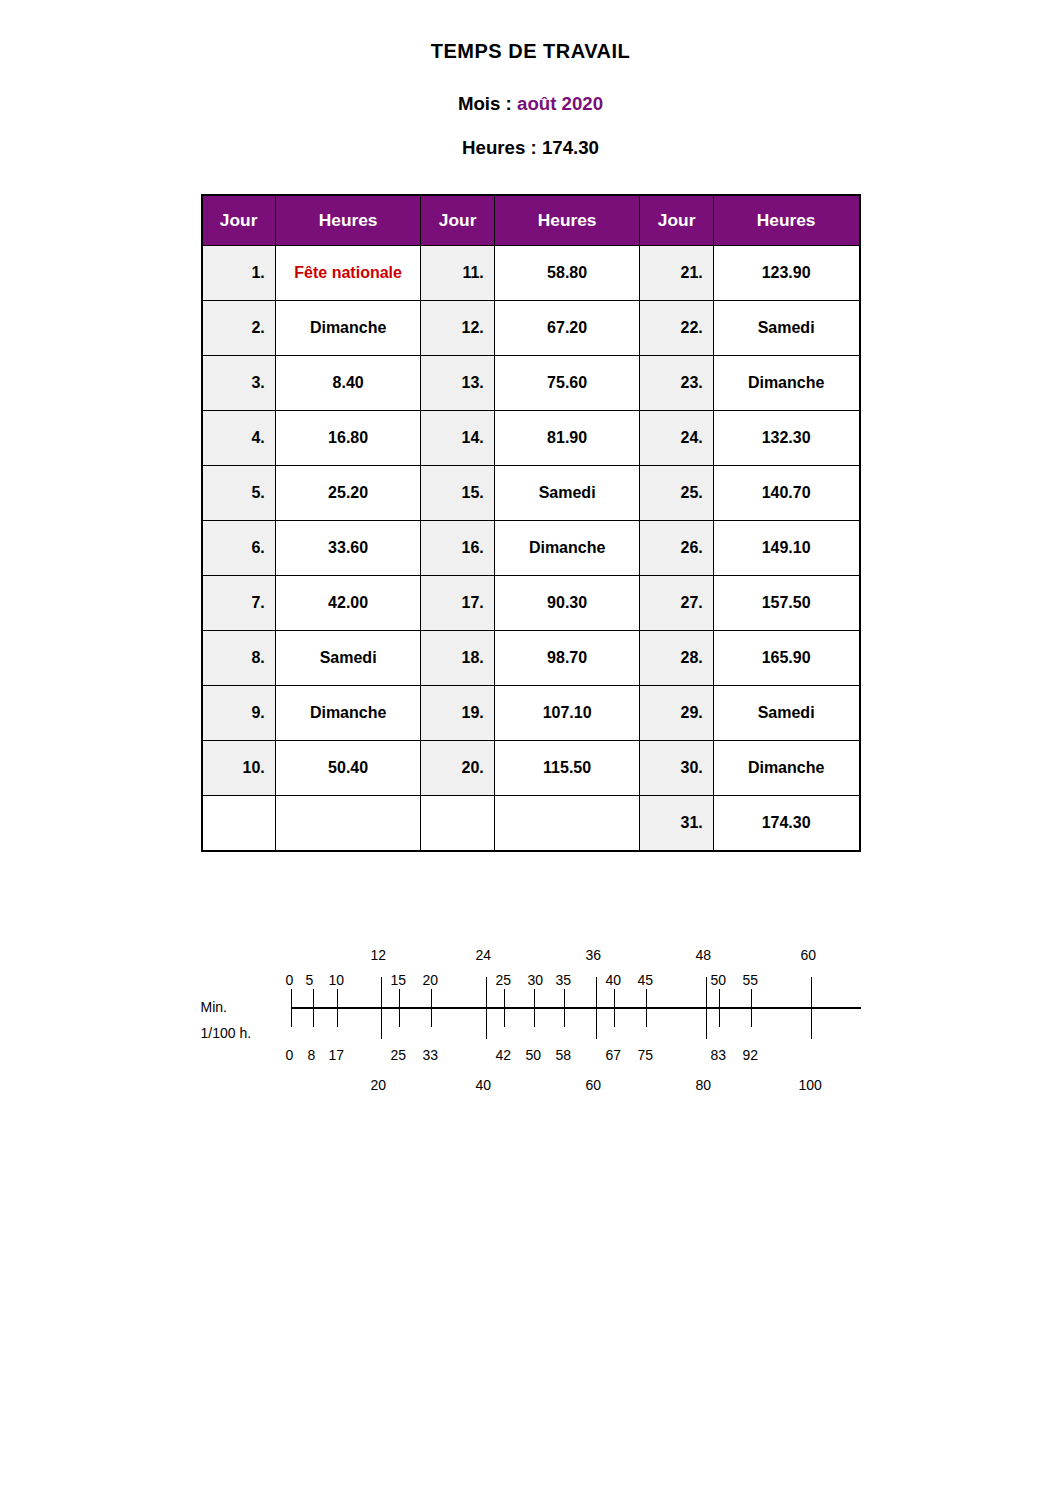TEMPS DE TRAVAIL
Mois : août 2020
Heures : 174.30
| Jour | Heures | Jour | Heures | Jour | Heures |
| --- | --- | --- | --- | --- | --- |
| 1. | Fête nationale | 11. | 58.80 | 21. | 123.90 |
| 2. | Dimanche | 12. | 67.20 | 22. | Samedi |
| 3. | 8.40 | 13. | 75.60 | 23. | Dimanche |
| 4. | 16.80 | 14. | 81.90 | 24. | 132.30 |
| 5. | 25.20 | 15. | Samedi | 25. | 140.70 |
| 6. | 33.60 | 16. | Dimanche | 26. | 149.10 |
| 7. | 42.00 | 17. | 90.30 | 27. | 157.50 |
| 8. | Samedi | 18. | 98.70 | 28. | 165.90 |
| 9. | Dimanche | 19. | 107.10 | 29. | Samedi |
| 10. | 50.40 | 20. | 115.50 | 30. | Dimanche |
| | | | | 31. | 174.30 |
12 24 36 48 60 0 5 10 15 20 25 30 35 40 45 50 55
Min. 1/100 h. 0 8 17 25 33 42 50 58 67 75 83 92 20 40 60 80 100